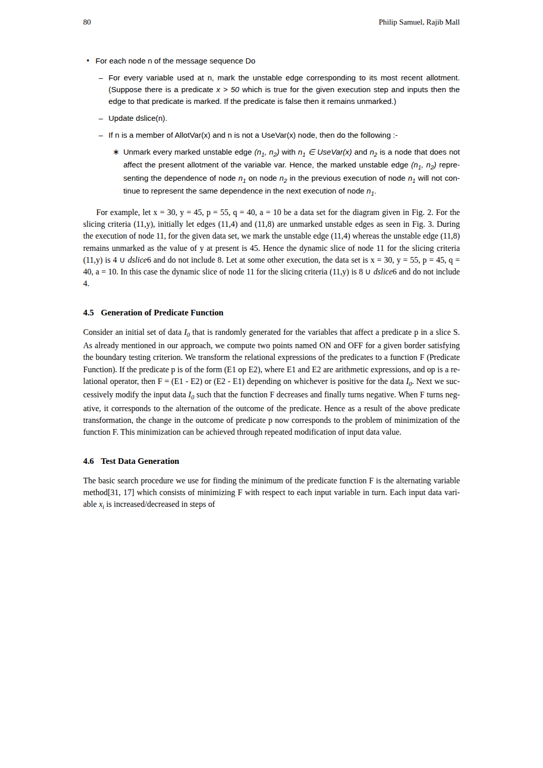80 Philip Samuel, Rajib Mall
For each node n of the message sequence Do
For every variable used at n, mark the unstable edge corresponding to its most recent allotment. (Suppose there is a predicate x > 50 which is true for the given execution step and inputs then the edge to that predicate is marked. If the predicate is false then it remains unmarked.)
Update dslice(n).
If n is a member of AllotVar(x) and n is not a UseVar(x) node, then do the following :-
Unmark every marked unstable edge (n1, n2) with n1 ∈ UseVar(x) and n2 is a node that does not affect the present allotment of the variable var. Hence, the marked unstable edge (n1, n2) representing the dependence of node n1 on node n2 in the previous execution of node n1 will not continue to represent the same dependence in the next execution of node n1.
For example, let x = 30, y = 45, p = 55, q = 40, a = 10 be a data set for the diagram given in Fig. 2. For the slicing criteria (11,y), initially let edges (11,4) and (11,8) are unmarked unstable edges as seen in Fig. 3. During the execution of node 11, for the given data set, we mark the unstable edge (11,4) whereas the unstable edge (11,8) remains unmarked as the value of y at present is 45. Hence the dynamic slice of node 11 for the slicing criteria (11,y) is 4 ∪ dslice6 and do not include 8. Let at some other execution, the data set is x = 30, y = 55, p = 45, q = 40, a = 10. In this case the dynamic slice of node 11 for the slicing criteria (11,y) is 8 ∪ dslice6 and do not include 4.
4.5 Generation of Predicate Function
Consider an initial set of data I0 that is randomly generated for the variables that affect a predicate p in a slice S. As already mentioned in our approach, we compute two points named ON and OFF for a given border satisfying the boundary testing criterion. We transform the relational expressions of the predicates to a function F (Predicate Function). If the predicate p is of the form (E1 op E2), where E1 and E2 are arithmetic expressions, and op is a relational operator, then F = (E1 - E2) or (E2 - E1) depending on whichever is positive for the data I0. Next we successively modify the input data I0 such that the function F decreases and finally turns negative. When F turns negative, it corresponds to the alternation of the outcome of the predicate. Hence as a result of the above predicate transformation, the change in the outcome of predicate p now corresponds to the problem of minimization of the function F. This minimization can be achieved through repeated modification of input data value.
4.6 Test Data Generation
The basic search procedure we use for finding the minimum of the predicate function F is the alternating variable method[31, 17] which consists of minimizing F with respect to each input variable in turn. Each input data variable xi is increased/decreased in steps of